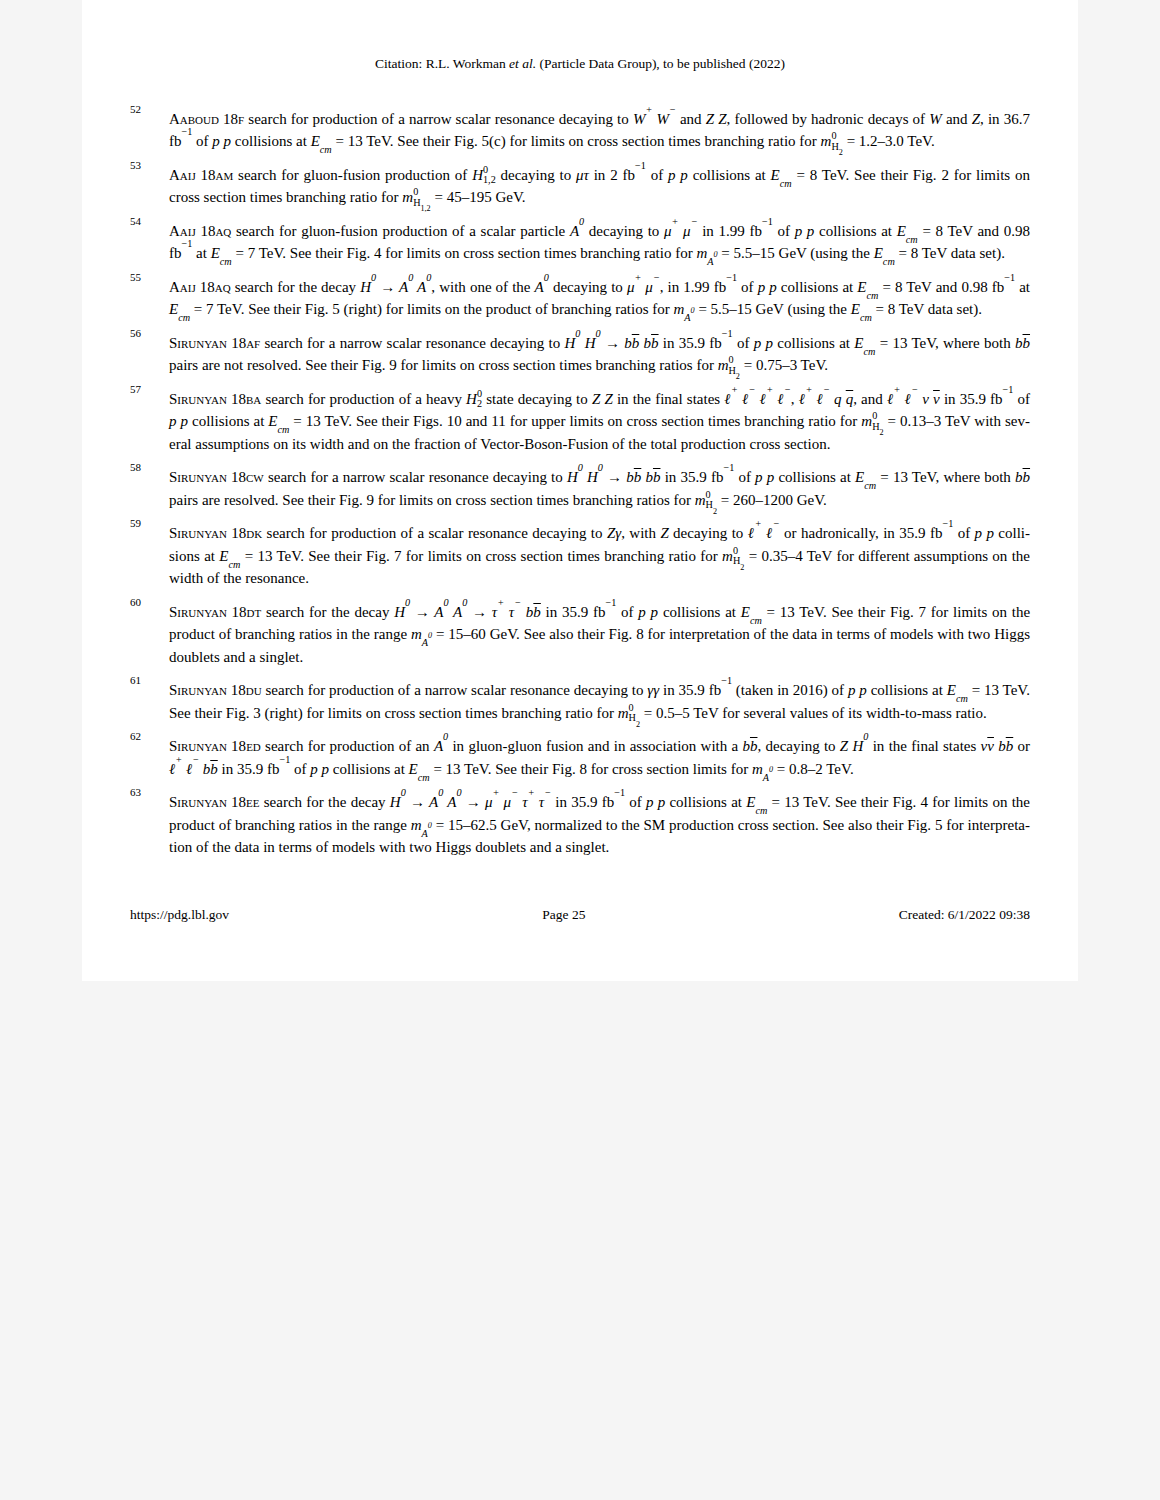Citation: R.L. Workman et al. (Particle Data Group), to be published (2022)
52 Aaboud 18f search for production of a narrow scalar resonance decaying to W+ W− and Z Z, followed by hadronic decays of W and Z, in 36.7 fb−1 of p p collisions at Ecm = 13 TeV. See their Fig. 5(c) for limits on cross section times branching ratio for m0 H2 = 1.2–3.0 TeV.
53 Aaij 18am search for gluon-fusion production of H01,2 decaying to μτ in 2 fb−1 of p p collisions at Ecm = 8 TeV. See their Fig. 2 for limits on cross section times branching ratio for m0 H1,2 = 45–195 GeV.
54 Aaij 18aq search for gluon-fusion production of a scalar particle A0 decaying to μ+ μ− in 1.99 fb−1 of p p collisions at Ecm = 8 TeV and 0.98 fb−1 at Ecm = 7 TeV. See their Fig. 4 for limits on cross section times branching ratio for mA0 = 5.5–15 GeV (using the Ecm = 8 TeV data set).
55 Aaij 18aq search for the decay H0 → A0 A0, with one of the A0 decaying to μ+ μ−, in 1.99 fb−1 of p p collisions at Ecm = 8 TeV and 0.98 fb−1 at Ecm = 7 TeV. See their Fig. 5 (right) for limits on the product of branching ratios for mA0 = 5.5–15 GeV (using the Ecm = 8 TeV data set).
56 Sirunyan 18af search for a narrow scalar resonance decaying to H0 H0 → bb bb in 35.9 fb−1 of p p collisions at Ecm = 13 TeV, where both bb pairs are not resolved. See their Fig. 9 for limits on cross section times branching ratios for m0 H2 = 0.75–3 TeV.
57 Sirunyan 18ba search for production of a heavy H02 state decaying to Z Z in the final states ℓ+ ℓ− ℓ+ ℓ−, ℓ+ ℓ− q q, and ℓ+ ℓ− ν ν in 35.9 fb−1 of p p collisions at Ecm = 13 TeV. See their Figs. 10 and 11 for upper limits on cross section times branching ratio for m0 H2 = 0.13–3 TeV with several assumptions on its width and on the fraction of Vector-Boson-Fusion of the total production cross section.
58 Sirunyan 18cw search for a narrow scalar resonance decaying to H0 H0 → bb bb in 35.9 fb−1 of p p collisions at Ecm = 13 TeV, where both bb pairs are resolved. See their Fig. 9 for limits on cross section times branching ratios for m0 H2 = 260–1200 GeV.
59 Sirunyan 18dk search for production of a scalar resonance decaying to Zγ, with Z decaying to ℓ+ ℓ− or hadronically, in 35.9 fb−1 of p p collisions at Ecm = 13 TeV. See their Fig. 7 for limits on cross section times branching ratio for m0 H2 = 0.35–4 TeV for different assumptions on the width of the resonance.
60 Sirunyan 18dt search for the decay H0 → A0 A0 → τ+ τ− bb in 35.9 fb−1 of p p collisions at Ecm = 13 TeV. See their Fig. 7 for limits on the product of branching ratios in the range mA0 = 15–60 GeV. See also their Fig. 8 for interpretation of the data in terms of models with two Higgs doublets and a singlet.
61 Sirunyan 18du search for production of a narrow scalar resonance decaying to γγ in 35.9 fb−1 (taken in 2016) of p p collisions at Ecm = 13 TeV. See their Fig. 3 (right) for limits on cross section times branching ratio for m0 H2 = 0.5–5 TeV for several values of its width-to-mass ratio.
62 Sirunyan 18ed search for production of an A0 in gluon-gluon fusion and in association with a bb, decaying to Z H0 in the final states νν bb or ℓ+ ℓ− bb in 35.9 fb−1 of p p collisions at Ecm = 13 TeV. See their Fig. 8 for cross section limits for mA0 = 0.8–2 TeV.
63 Sirunyan 18ee search for the decay H0 → A0 A0 → μ+ μ− τ+ τ− in 35.9 fb−1 of p p collisions at Ecm = 13 TeV. See their Fig. 4 for limits on the product of branching ratios in the range mA0 = 15–62.5 GeV, normalized to the SM production cross section. See also their Fig. 5 for interpretation of the data in terms of models with two Higgs doublets and a singlet.
https://pdg.lbl.gov Page 25 Created: 6/1/2022 09:38